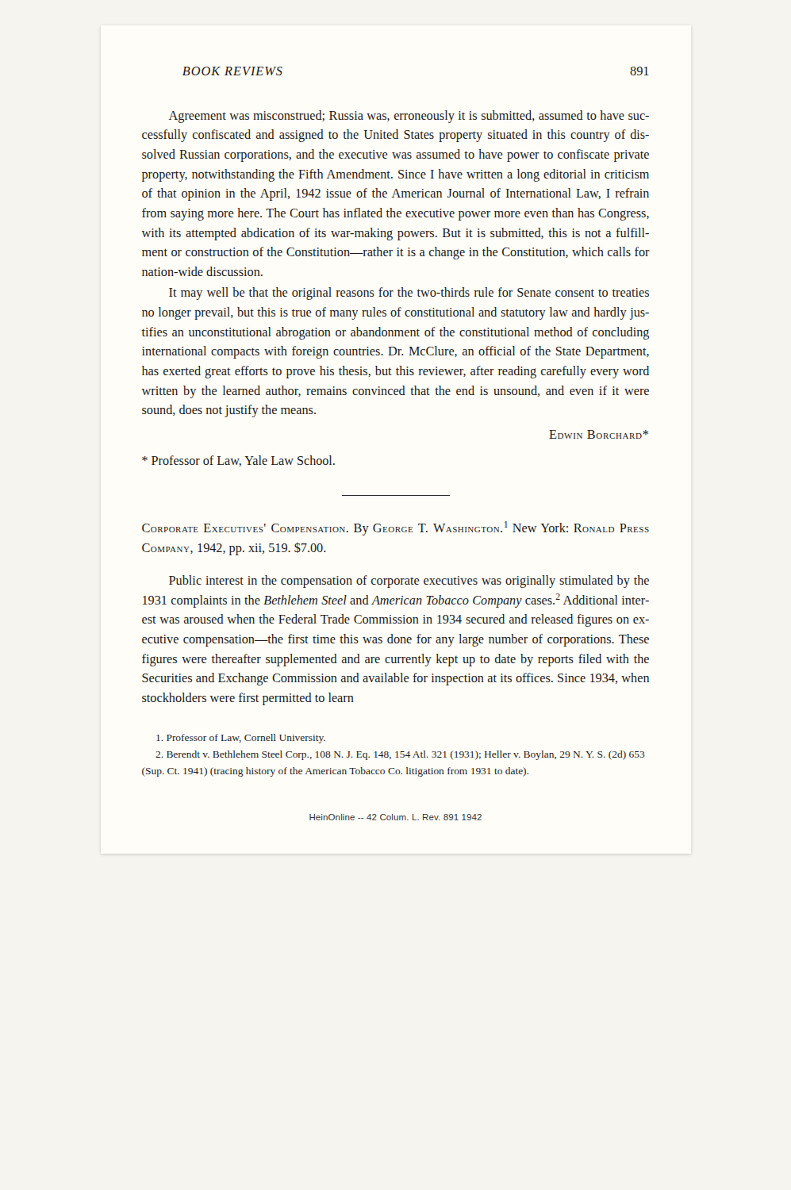BOOK REVIEWS 891
Agreement was misconstrued; Russia was, erroneously it is submitted, assumed to have successfully confiscated and assigned to the United States property situated in this country of dissolved Russian corporations, and the executive was assumed to have power to confiscate private property, notwithstanding the Fifth Amendment. Since I have written a long editorial in criticism of that opinion in the April, 1942 issue of the American Journal of International Law, I refrain from saying more here. The Court has inflated the executive power more even than has Congress, with its attempted abdication of its war-making powers. But it is submitted, this is not a fulfillment or construction of the Constitution—rather it is a change in the Constitution, which calls for nation-wide discussion.
It may well be that the original reasons for the two-thirds rule for Senate consent to treaties no longer prevail, but this is true of many rules of constitutional and statutory law and hardly justifies an unconstitutional abrogation or abandonment of the constitutional method of concluding international compacts with foreign countries. Dr. McClure, an official of the State Department, has exerted great efforts to prove his thesis, but this reviewer, after reading carefully every word written by the learned author, remains convinced that the end is unsound, and even if it were sound, does not justify the means.
Edwin Borchard*
* Professor of Law, Yale Law School.
Corporate Executives' Compensation. By George T. Washington.1 New York: Ronald Press Company, 1942, pp. xii, 519. $7.00.
Public interest in the compensation of corporate executives was originally stimulated by the 1931 complaints in the Bethlehem Steel and American Tobacco Company cases.2 Additional interest was aroused when the Federal Trade Commission in 1934 secured and released figures on executive compensation—the first time this was done for any large number of corporations. These figures were thereafter supplemented and are currently kept up to date by reports filed with the Securities and Exchange Commission and available for inspection at its offices. Since 1934, when stockholders were first permitted to learn
1. Professor of Law, Cornell University.
2. Berendt v. Bethlehem Steel Corp., 108 N. J. Eq. 148, 154 Atl. 321 (1931); Heller v. Boylan, 29 N. Y. S. (2d) 653 (Sup. Ct. 1941) (tracing history of the American Tobacco Co. litigation from 1931 to date).
HeinOnline -- 42 Colum. L. Rev. 891 1942